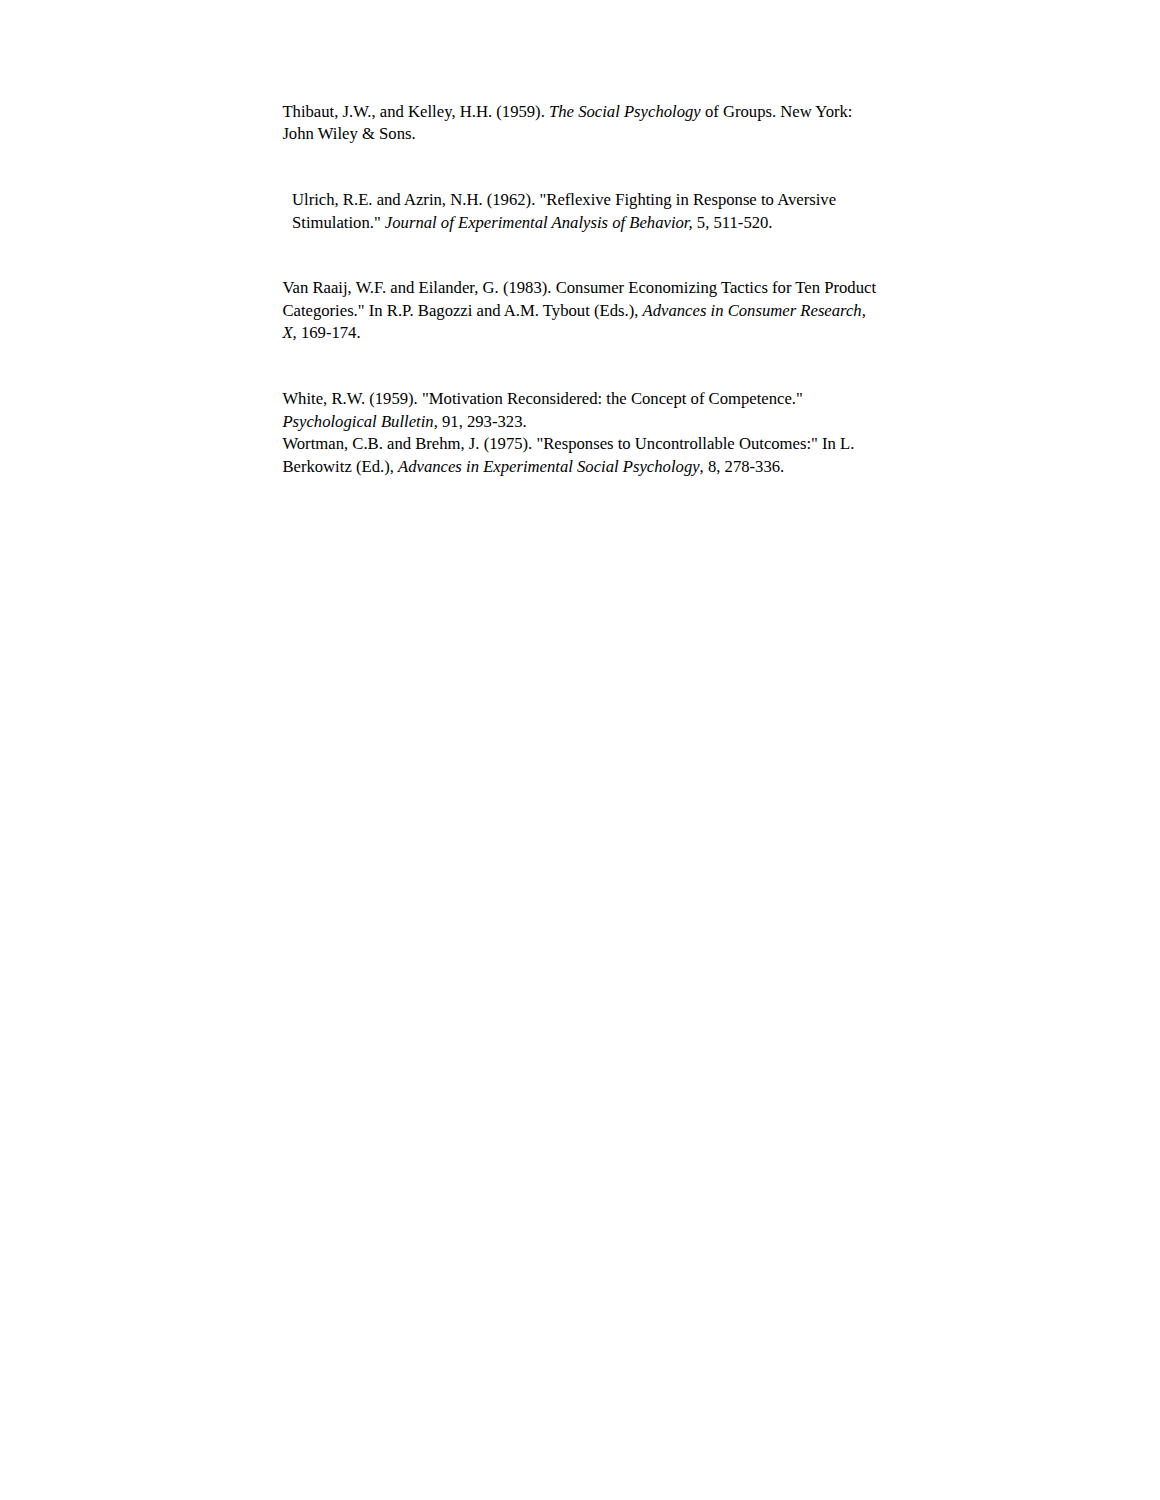Thibaut, J.W., and Kelley, H.H. (1959). The Social Psychology of Groups. New York: John Wiley & Sons.
Ulrich, R.E. and Azrin, N.H. (1962). "Reflexive Fighting in Response to Aversive Stimulation." Journal of Experimental Analysis of Behavior, 5, 511-520.
Van Raaij, W.F. and Eilander, G. (1983). Consumer Economizing Tactics for Ten Product Categories." In R.P. Bagozzi and A.M. Tybout (Eds.), Advances in Consumer Research, X, 169-174.
White, R.W. (1959). "Motivation Reconsidered: the Concept of Competence." Psychological Bulletin, 91, 293-323.
Wortman, C.B. and Brehm, J. (1975). "Responses to Uncontrollable Outcomes:" In L. Berkowitz (Ed.), Advances in Experimental Social Psychology, 8, 278-336.